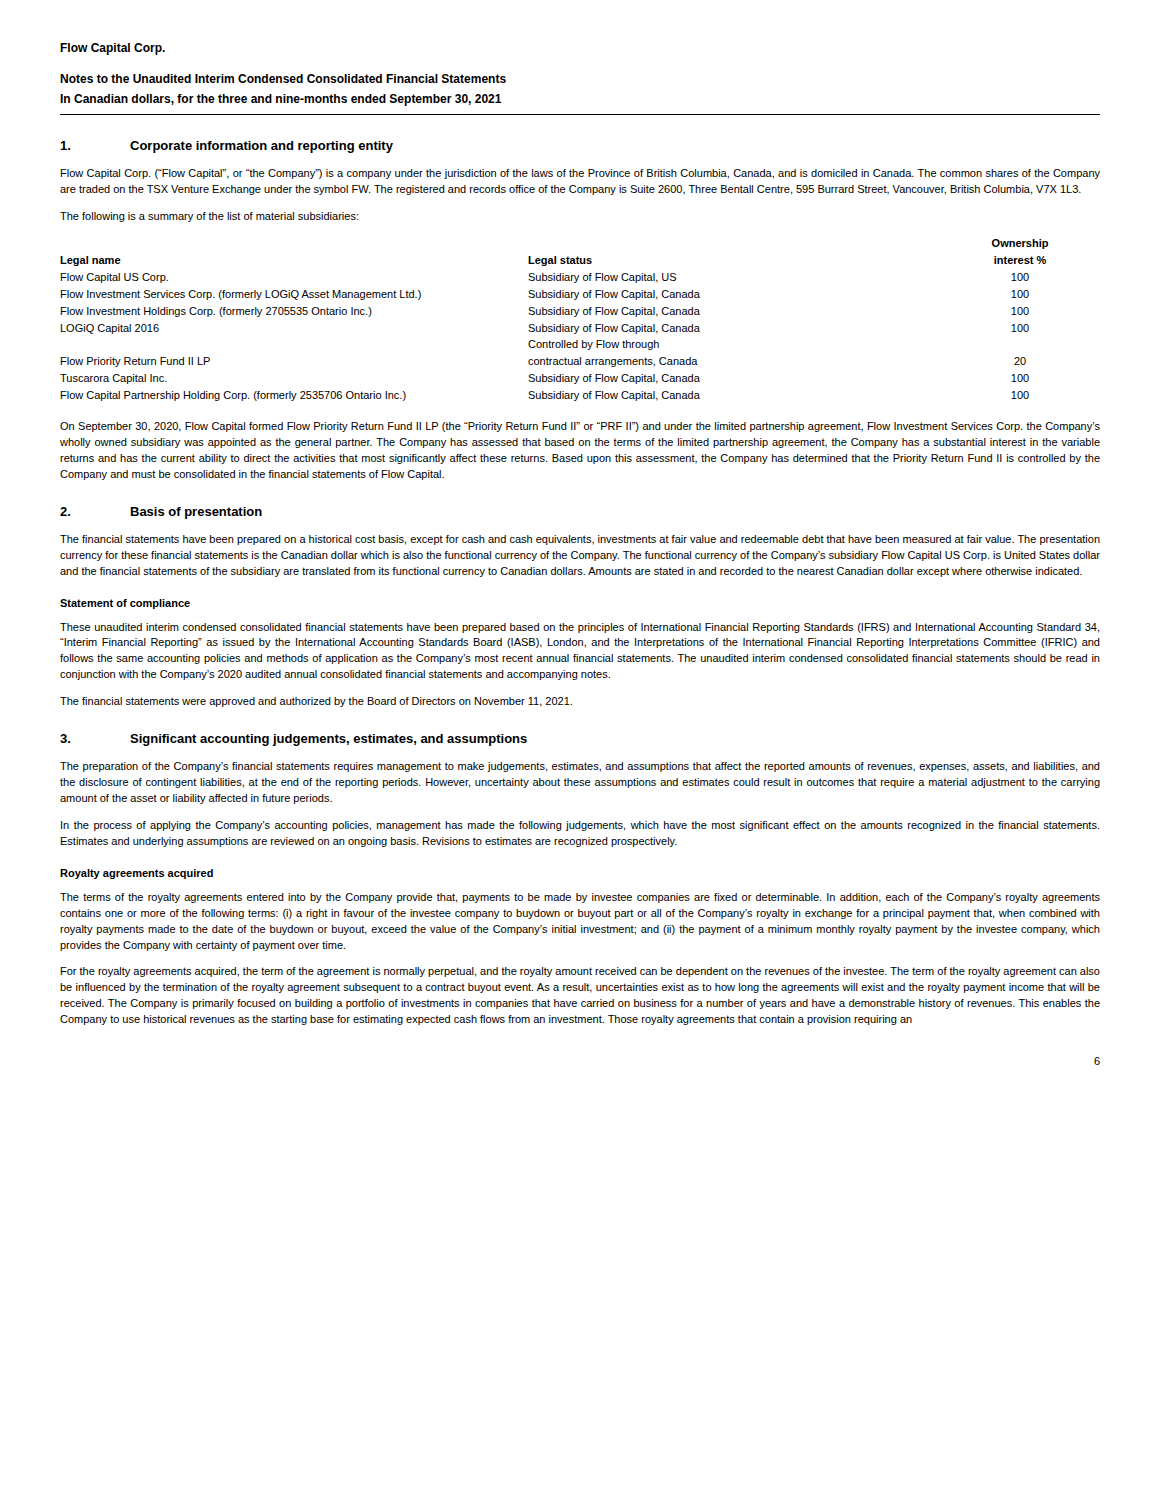Flow Capital Corp.
Notes to the Unaudited Interim Condensed Consolidated Financial Statements
In Canadian dollars, for the three and nine-months ended September 30, 2021
1. Corporate information and reporting entity
Flow Capital Corp. (“Flow Capital”, or “the Company”) is a company under the jurisdiction of the laws of the Province of British Columbia, Canada, and is domiciled in Canada. The common shares of the Company are traded on the TSX Venture Exchange under the symbol FW. The registered and records office of the Company is Suite 2600, Three Bentall Centre, 595 Burrard Street, Vancouver, British Columbia, V7X 1L3.
The following is a summary of the list of material subsidiaries:
| | | Ownership |
| --- | --- | --- |
| Legal name | Legal status | interest % |
| Flow Capital US Corp. | Subsidiary of Flow Capital, US | 100 |
| Flow Investment Services Corp. (formerly LOGiQ Asset Management Ltd.) | Subsidiary of Flow Capital, Canada | 100 |
| Flow Investment Holdings Corp. (formerly 2705535 Ontario Inc.) | Subsidiary of Flow Capital, Canada | 100 |
| LOGiQ Capital 2016 | Subsidiary of Flow Capital, Canada | 100 |
| | Controlled by Flow through | |
| Flow Priority Return Fund II LP | contractual arrangements, Canada | 20 |
| Tuscarora Capital Inc. | Subsidiary of Flow Capital, Canada | 100 |
| Flow Capital Partnership Holding Corp. (formerly 2535706 Ontario Inc.) | Subsidiary of Flow Capital, Canada | 100 |
On September 30, 2020, Flow Capital formed Flow Priority Return Fund II LP (the “Priority Return Fund II” or “PRF II”) and under the limited partnership agreement, Flow Investment Services Corp. the Company’s wholly owned subsidiary was appointed as the general partner. The Company has assessed that based on the terms of the limited partnership agreement, the Company has a substantial interest in the variable returns and has the current ability to direct the activities that most significantly affect these returns. Based upon this assessment, the Company has determined that the Priority Return Fund II is controlled by the Company and must be consolidated in the financial statements of Flow Capital.
2. Basis of presentation
The financial statements have been prepared on a historical cost basis, except for cash and cash equivalents, investments at fair value and redeemable debt that have been measured at fair value. The presentation currency for these financial statements is the Canadian dollar which is also the functional currency of the Company. The functional currency of the Company’s subsidiary Flow Capital US Corp. is United States dollar and the financial statements of the subsidiary are translated from its functional currency to Canadian dollars. Amounts are stated in and recorded to the nearest Canadian dollar except where otherwise indicated.
Statement of compliance
These unaudited interim condensed consolidated financial statements have been prepared based on the principles of International Financial Reporting Standards (IFRS) and International Accounting Standard 34, “Interim Financial Reporting” as issued by the International Accounting Standards Board (IASB), London, and the Interpretations of the International Financial Reporting Interpretations Committee (IFRIC) and follows the same accounting policies and methods of application as the Company’s most recent annual financial statements. The unaudited interim condensed consolidated financial statements should be read in conjunction with the Company’s 2020 audited annual consolidated financial statements and accompanying notes.
The financial statements were approved and authorized by the Board of Directors on November 11, 2021.
3. Significant accounting judgements, estimates, and assumptions
The preparation of the Company’s financial statements requires management to make judgements, estimates, and assumptions that affect the reported amounts of revenues, expenses, assets, and liabilities, and the disclosure of contingent liabilities, at the end of the reporting periods. However, uncertainty about these assumptions and estimates could result in outcomes that require a material adjustment to the carrying amount of the asset or liability affected in future periods.
In the process of applying the Company’s accounting policies, management has made the following judgements, which have the most significant effect on the amounts recognized in the financial statements. Estimates and underlying assumptions are reviewed on an ongoing basis. Revisions to estimates are recognized prospectively.
Royalty agreements acquired
The terms of the royalty agreements entered into by the Company provide that, payments to be made by investee companies are fixed or determinable. In addition, each of the Company’s royalty agreements contains one or more of the following terms: (i) a right in favour of the investee company to buydown or buyout part or all of the Company’s royalty in exchange for a principal payment that, when combined with royalty payments made to the date of the buydown or buyout, exceed the value of the Company’s initial investment; and (ii) the payment of a minimum monthly royalty payment by the investee company, which provides the Company with certainty of payment over time.
For the royalty agreements acquired, the term of the agreement is normally perpetual, and the royalty amount received can be dependent on the revenues of the investee. The term of the royalty agreement can also be influenced by the termination of the royalty agreement subsequent to a contract buyout event. As a result, uncertainties exist as to how long the agreements will exist and the royalty payment income that will be received. The Company is primarily focused on building a portfolio of investments in companies that have carried on business for a number of years and have a demonstrable history of revenues. This enables the Company to use historical revenues as the starting base for estimating expected cash flows from an investment. Those royalty agreements that contain a provision requiring an
6